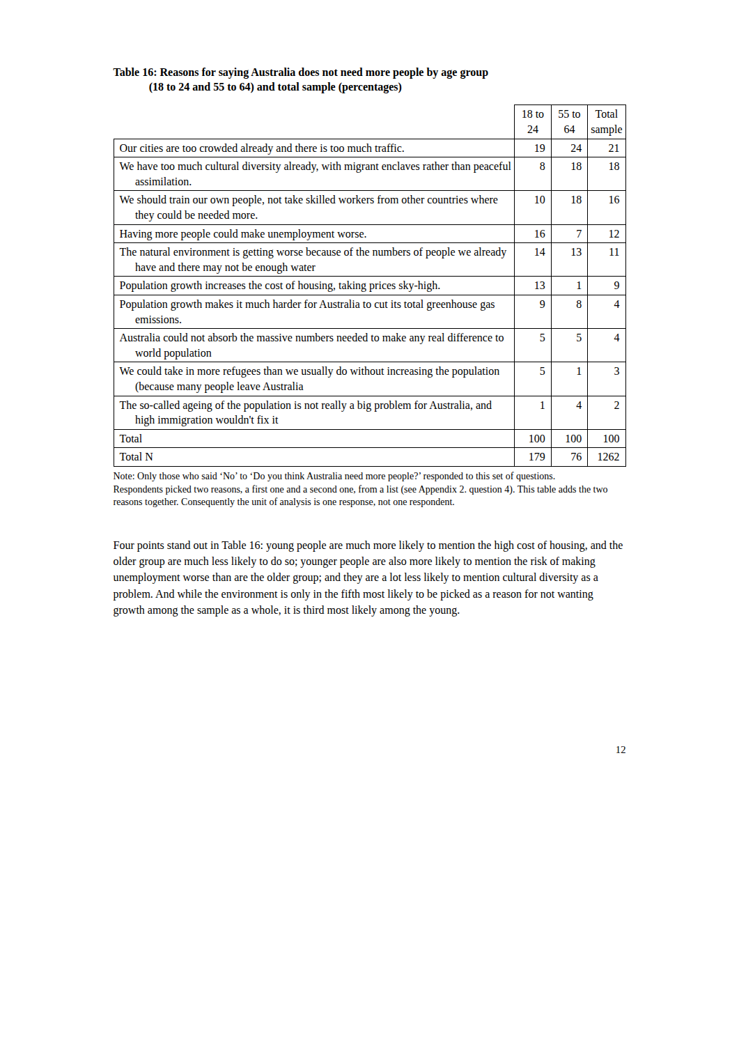Table 16: Reasons for saying Australia does not need more people by age group (18 to 24 and 55 to 64) and total sample (percentages)
| | 18 to 24 | 55 to 64 | Total sample |
| --- | --- | --- | --- |
| Our cities are too crowded already and there is too much traffic. | 19 | 24 | 21 |
| We have too much cultural diversity already, with migrant enclaves rather than peaceful assimilation. | 8 | 18 | 18 |
| We should train our own people, not take skilled workers from other countries where they could be needed more. | 10 | 18 | 16 |
| Having more people could make unemployment worse. | 16 | 7 | 12 |
| The natural environment is getting worse because of the numbers of people we already have and there may not be enough water | 14 | 13 | 11 |
| Population growth increases the cost of housing, taking prices sky-high. | 13 | 1 | 9 |
| Population growth makes it much harder for Australia to cut its total greenhouse gas emissions. | 9 | 8 | 4 |
| Australia could not absorb the massive numbers needed to make any real difference to world population | 5 | 5 | 4 |
| We could take in more refugees than we usually do without increasing the population (because many people leave Australia | 5 | 1 | 3 |
| The so-called ageing of the population is not really a big problem for Australia, and high immigration wouldn't fix it | 1 | 4 | 2 |
| Total | 100 | 100 | 100 |
| Total N | 179 | 76 | 1262 |
Note: Only those who said ‘No’ to ‘Do you think Australia need more people?’ responded to this set of questions.
Respondents picked two reasons, a first one and a second one, from a list (see Appendix 2. question 4). This table adds the two reasons together. Consequently the unit of analysis is one response, not one respondent.
Four points stand out in Table 16: young people are much more likely to mention the high cost of housing, and the older group are much less likely to do so; younger people are also more likely to mention the risk of making unemployment worse than are the older group; and they are a lot less likely to mention cultural diversity as a problem. And while the environment is only in the fifth most likely to be picked as a reason for not wanting growth among the sample as a whole, it is third most likely among the young.
12